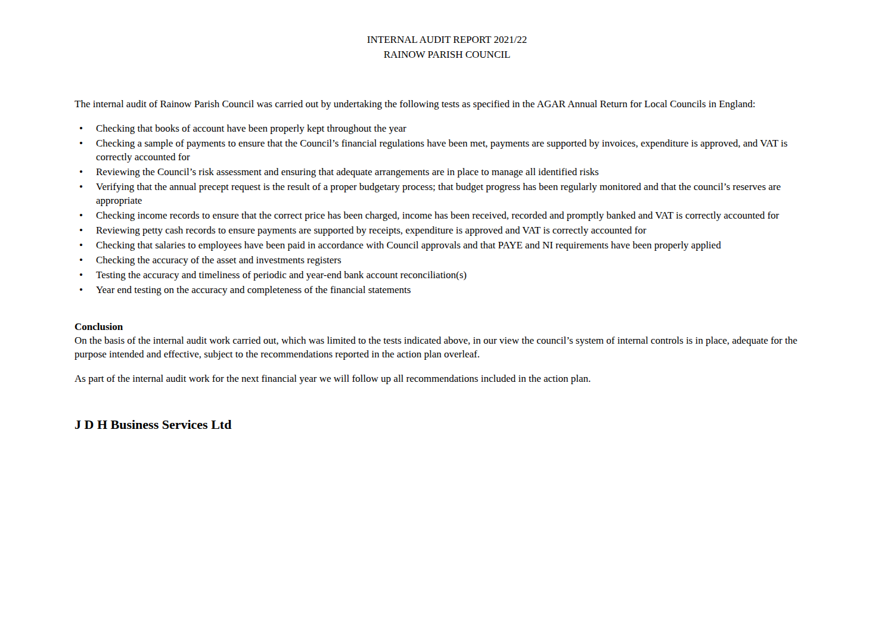INTERNAL AUDIT REPORT 2021/22
RAINOW PARISH COUNCIL
The internal audit of Rainow Parish Council was carried out by undertaking the following tests as specified in the AGAR Annual Return for Local Councils in England:
Checking that books of account have been properly kept throughout the year
Checking a sample of payments to ensure that the Council’s financial regulations have been met, payments are supported by invoices, expenditure is approved, and VAT is correctly accounted for
Reviewing the Council’s risk assessment and ensuring that adequate arrangements are in place to manage all identified risks
Verifying that the annual precept request is the result of a proper budgetary process; that budget progress has been regularly monitored and that the council’s reserves are appropriate
Checking income records to ensure that the correct price has been charged, income has been received, recorded and promptly banked and VAT is correctly accounted for
Reviewing petty cash records to ensure payments are supported by receipts, expenditure is approved and VAT is correctly accounted for
Checking that salaries to employees have been paid in accordance with Council approvals and that PAYE and NI requirements have been properly applied
Checking the accuracy of the asset and investments registers
Testing the accuracy and timeliness of periodic and year-end bank account reconciliation(s)
Year end testing on the accuracy and completeness of the financial statements
Conclusion
On the basis of the internal audit work carried out, which was limited to the tests indicated above, in our view the council’s system of internal controls is in place, adequate for the purpose intended and effective, subject to the recommendations reported in the action plan overleaf.
As part of the internal audit work for the next financial year we will follow up all recommendations included in the action plan.
J D H Business Services Ltd